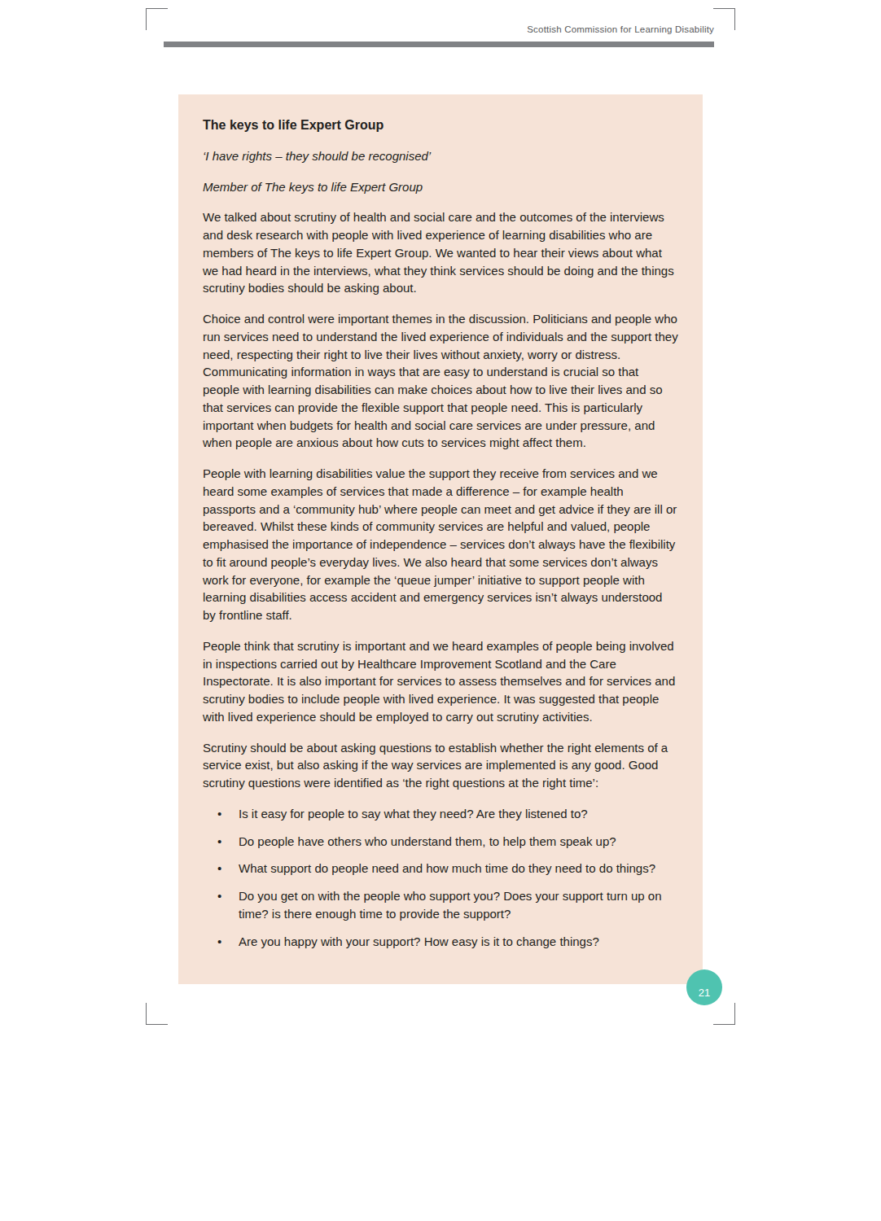Scottish Commission for Learning Disability
The keys to life Expert Group
‘I have rights – they should be recognised’
Member of The keys to life Expert Group
We talked about scrutiny of health and social care and the outcomes of the interviews and desk research with people with lived experience of learning disabilities who are members of The keys to life Expert Group. We wanted to hear their views about what we had heard in the interviews, what they think services should be doing and the things scrutiny bodies should be asking about.
Choice and control were important themes in the discussion. Politicians and people who run services need to understand the lived experience of individuals and the support they need, respecting their right to live their lives without anxiety, worry or distress. Communicating information in ways that are easy to understand is crucial so that people with learning disabilities can make choices about how to live their lives and so that services can provide the flexible support that people need. This is particularly important when budgets for health and social care services are under pressure, and when people are anxious about how cuts to services might affect them.
People with learning disabilities value the support they receive from services and we heard some examples of services that made a difference – for example health passports and a ‘community hub’ where people can meet and get advice if they are ill or bereaved. Whilst these kinds of community services are helpful and valued, people emphasised the importance of independence – services don’t always have the flexibility to fit around people’s everyday lives. We also heard that some services don’t always work for everyone, for example the ‘queue jumper’ initiative to support people with learning disabilities access accident and emergency services isn’t always understood by frontline staff.
People think that scrutiny is important and we heard examples of people being involved in inspections carried out by Healthcare Improvement Scotland and the Care Inspectorate. It is also important for services to assess themselves and for services and scrutiny bodies to include people with lived experience. It was suggested that people with lived experience should be employed to carry out scrutiny activities.
Scrutiny should be about asking questions to establish whether the right elements of a service exist, but also asking if the way services are implemented is any good. Good scrutiny questions were identified as ‘the right questions at the right time’:
Is it easy for people to say what they need? Are they listened to?
Do people have others who understand them, to help them speak up?
What support do people need and how much time do they need to do things?
Do you get on with the people who support you? Does your support turn up on time? is there enough time to provide the support?
Are you happy with your support? How easy is it to change things?
21